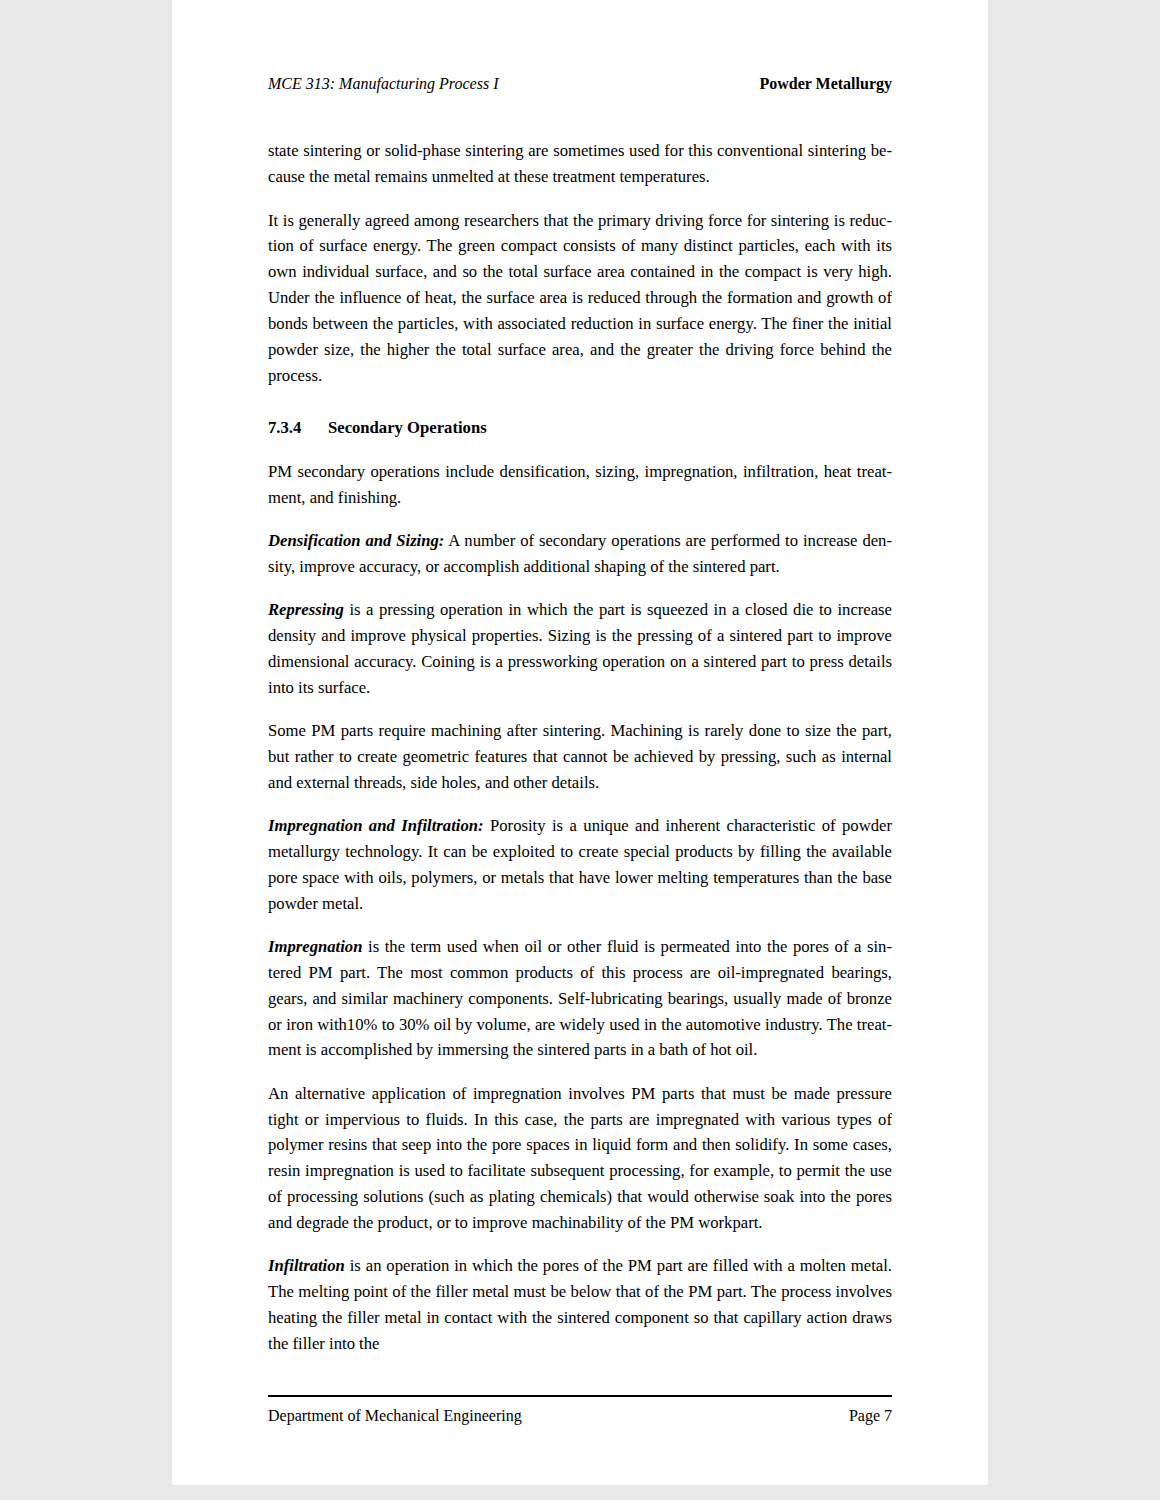MCE 313: Manufacturing Process I Powder Metallurgy
state sintering or solid-phase sintering are sometimes used for this conventional sintering because the metal remains unmelted at these treatment temperatures.
It is generally agreed among researchers that the primary driving force for sintering is reduction of surface energy. The green compact consists of many distinct particles, each with its own individual surface, and so the total surface area contained in the compact is very high. Under the influence of heat, the surface area is reduced through the formation and growth of bonds between the particles, with associated reduction in surface energy. The finer the initial powder size, the higher the total surface area, and the greater the driving force behind the process.
7.3.4 Secondary Operations
PM secondary operations include densification, sizing, impregnation, infiltration, heat treatment, and finishing.
Densification and Sizing: A number of secondary operations are performed to increase density, improve accuracy, or accomplish additional shaping of the sintered part.
Repressing is a pressing operation in which the part is squeezed in a closed die to increase density and improve physical properties. Sizing is the pressing of a sintered part to improve dimensional accuracy. Coining is a pressworking operation on a sintered part to press details into its surface.
Some PM parts require machining after sintering. Machining is rarely done to size the part, but rather to create geometric features that cannot be achieved by pressing, such as internal and external threads, side holes, and other details.
Impregnation and Infiltration: Porosity is a unique and inherent characteristic of powder metallurgy technology. It can be exploited to create special products by filling the available pore space with oils, polymers, or metals that have lower melting temperatures than the base powder metal.
Impregnation is the term used when oil or other fluid is permeated into the pores of a sintered PM part. The most common products of this process are oil-impregnated bearings, gears, and similar machinery components. Self-lubricating bearings, usually made of bronze or iron with10% to 30% oil by volume, are widely used in the automotive industry. The treatment is accomplished by immersing the sintered parts in a bath of hot oil.
An alternative application of impregnation involves PM parts that must be made pressure tight or impervious to fluids. In this case, the parts are impregnated with various types of polymer resins that seep into the pore spaces in liquid form and then solidify. In some cases, resin impregnation is used to facilitate subsequent processing, for example, to permit the use of processing solutions (such as plating chemicals) that would otherwise soak into the pores and degrade the product, or to improve machinability of the PM workpart.
Infiltration is an operation in which the pores of the PM part are filled with a molten metal. The melting point of the filler metal must be below that of the PM part. The process involves heating the filler metal in contact with the sintered component so that capillary action draws the filler into the
Department of Mechanical Engineering Page 7